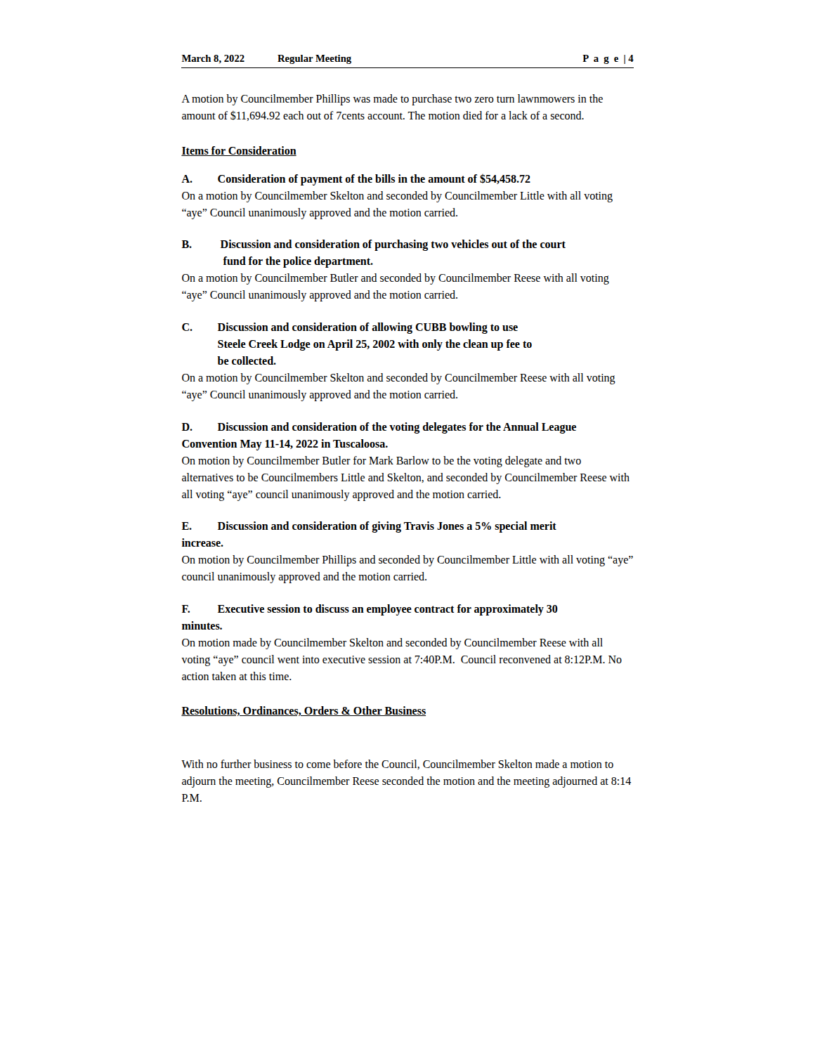March 8, 2022 Regular Meeting P a g e | 4
A motion by Councilmember Phillips was made to purchase two zero turn lawnmowers in the amount of $11,694.92 each out of 7cents account. The motion died for a lack of a second.
Items for Consideration
A. Consideration of payment of the bills in the amount of $54,458.72
On a motion by Councilmember Skelton and seconded by Councilmember Little with all voting “aye” Council unanimously approved and the motion carried.
B. Discussion and consideration of purchasing two vehicles out of the court fund for the police department.
On a motion by Councilmember Butler and seconded by Councilmember Reese with all voting “aye” Council unanimously approved and the motion carried.
C. Discussion and consideration of allowing CUBB bowling to useSteele Creek Lodge on April 25, 2002 with only the clean up fee to be collected.
On a motion by Councilmember Skelton and seconded by Councilmember Reese with all voting “aye” Council unanimously approved and the motion carried.
D. Discussion and consideration of the voting delegates for the Annual League
Convention May 11-14, 2022 in Tuscaloosa.
On motion by Councilmember Butler for Mark Barlow to be the voting delegate and two alternatives to be Councilmembers Little and Skelton, and seconded by Councilmember Reese with all voting “aye” council unanimously approved and the motion carried.
E. Discussion and consideration of giving Travis Jones a 5% special merit
increase.
On motion by Councilmember Phillips and seconded by Councilmember Little with all voting “aye” council unanimously approved and the motion carried.
F. Executive session to discuss an employee contract for approximately 30
minutes.
On motion made by Councilmember Skelton and seconded by Councilmember Reese with all voting “aye” council went into executive session at 7:40P.M. Council reconvened at 8:12P.M. No action taken at this time.
Resolutions, Ordinances, Orders & Other Business
With no further business to come before the Council, Councilmember Skelton made a motion to adjourn the meeting, Councilmember Reese seconded the motion and the meeting adjourned at 8:14 P.M.